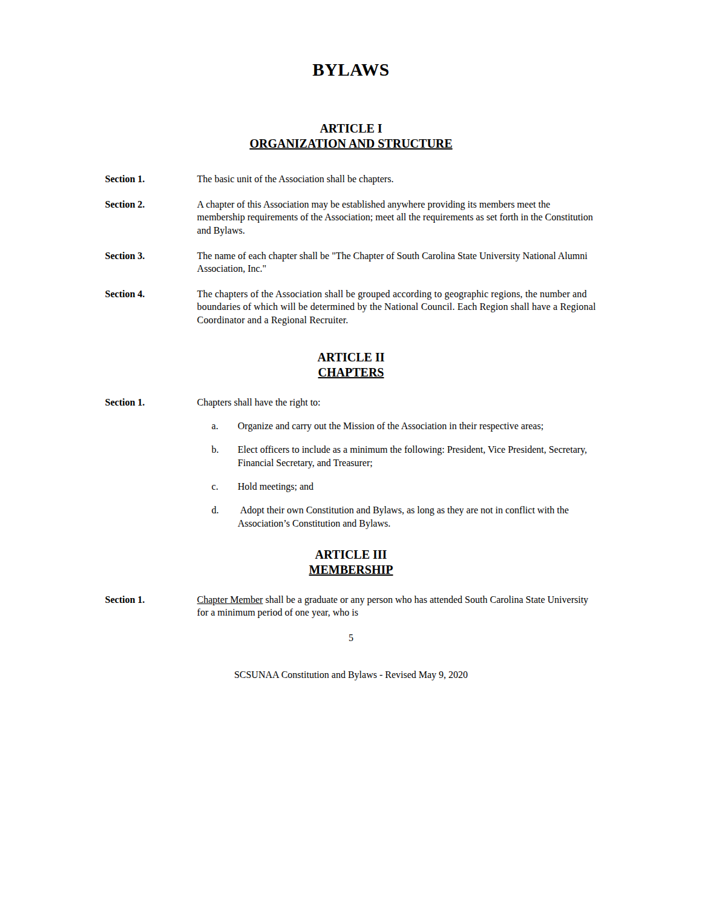BYLAWS
ARTICLE I
ORGANIZATION AND STRUCTURE
Section 1.
The basic unit of the Association shall be chapters.
Section 2.
A chapter of this Association may be established anywhere providing its members meet the membership requirements of the Association; meet all the requirements as set forth in the Constitution and Bylaws.
Section 3.
The name of each chapter shall be "The Chapter of South Carolina State University National Alumni Association, Inc."
Section 4.
The chapters of the Association shall be grouped according to geographic regions, the number and boundaries of which will be determined by the National Council. Each Region shall have a Regional Coordinator and a Regional Recruiter.
ARTICLE II
CHAPTERS
Section 1.
Chapters shall have the right to:
a. Organize and carry out the Mission of the Association in their respective areas;
b. Elect officers to include as a minimum the following: President, Vice President, Secretary, Financial Secretary, and Treasurer;
c. Hold meetings; and
d. Adopt their own Constitution and Bylaws, as long as they are not in conflict with the Association’s Constitution and Bylaws.
ARTICLE III
MEMBERSHIP
Section 1.
Chapter Member shall be a graduate or any person who has attended South Carolina State University for a minimum period of one year, who is
5
SCSUNAA Constitution and Bylaws - Revised May 9, 2020